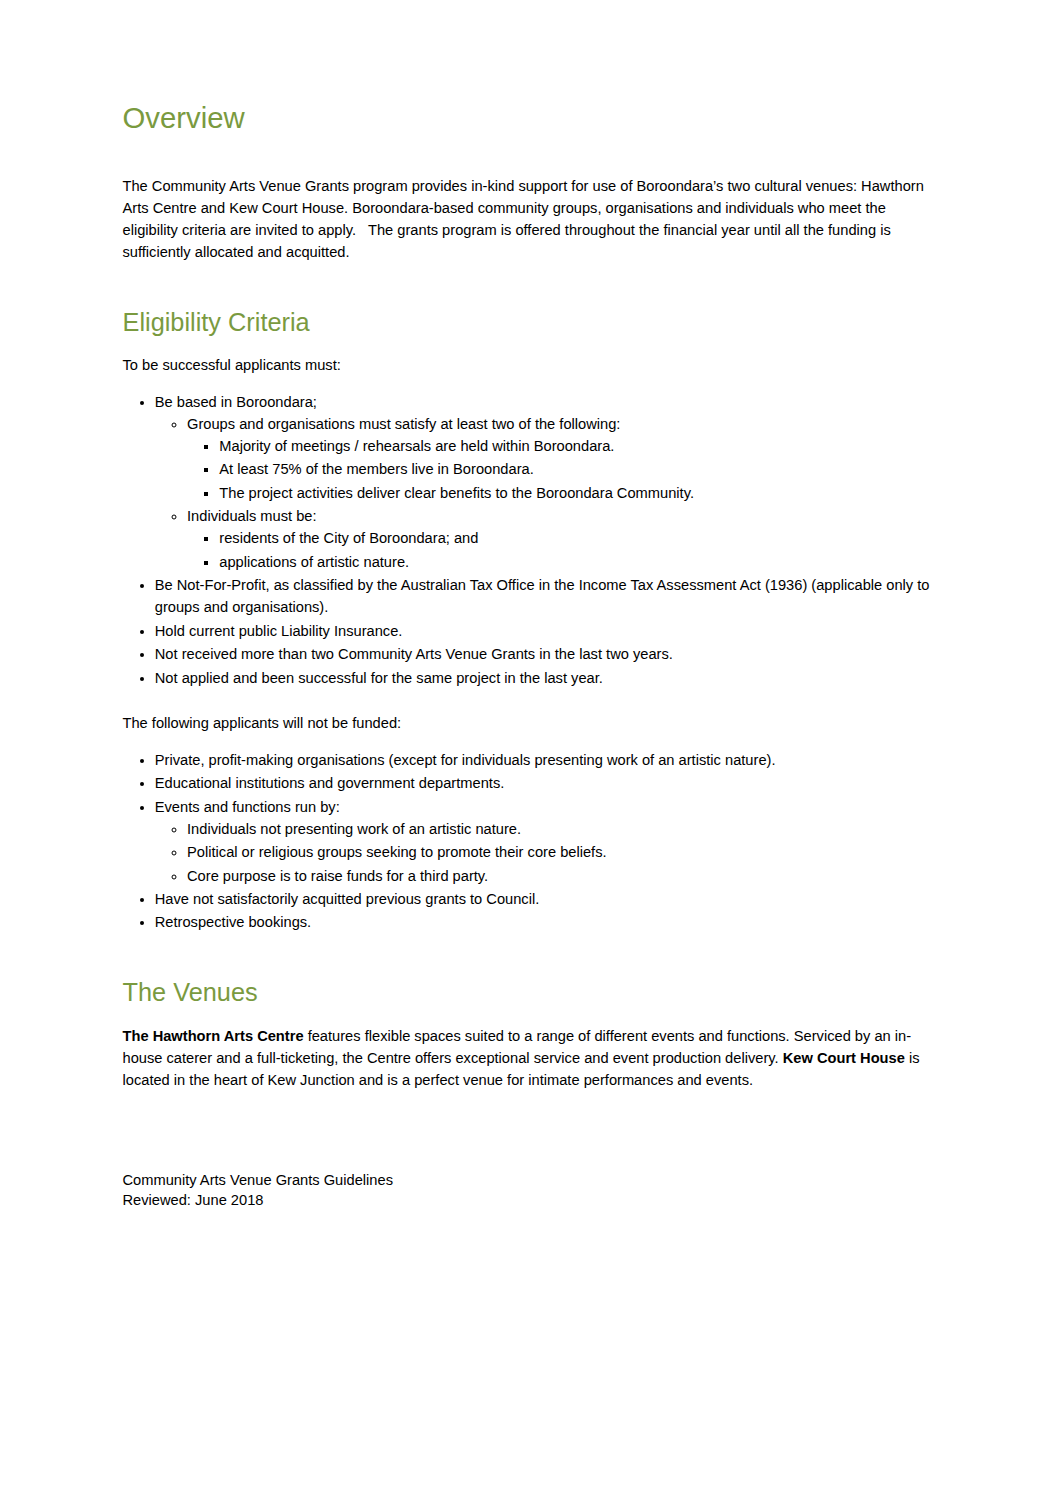Overview
The Community Arts Venue Grants program provides in-kind support for use of Boroondara’s two cultural venues: Hawthorn Arts Centre and Kew Court House. Boroondara-based community groups, organisations and individuals who meet the eligibility criteria are invited to apply. The grants program is offered throughout the financial year until all the funding is sufficiently allocated and acquitted.
Eligibility Criteria
To be successful applicants must:
Be based in Boroondara;
Groups and organisations must satisfy at least two of the following:
Majority of meetings / rehearsals are held within Boroondara.
At least 75% of the members live in Boroondara.
The project activities deliver clear benefits to the Boroondara Community.
Individuals must be:
residents of the City of Boroondara; and
applications of artistic nature.
Be Not-For-Profit, as classified by the Australian Tax Office in the Income Tax Assessment Act (1936) (applicable only to groups and organisations).
Hold current public Liability Insurance.
Not received more than two Community Arts Venue Grants in the last two years.
Not applied and been successful for the same project in the last year.
The following applicants will not be funded:
Private, profit-making organisations (except for individuals presenting work of an artistic nature).
Educational institutions and government departments.
Events and functions run by:
Individuals not presenting work of an artistic nature.
Political or religious groups seeking to promote their core beliefs.
Core purpose is to raise funds for a third party.
Have not satisfactorily acquitted previous grants to Council.
Retrospective bookings.
The Venues
The Hawthorn Arts Centre features flexible spaces suited to a range of different events and functions. Serviced by an in-house caterer and a full-ticketing, the Centre offers exceptional service and event production delivery. Kew Court House is located in the heart of Kew Junction and is a perfect venue for intimate performances and events.
Community Arts Venue Grants Guidelines
Reviewed: June 2018